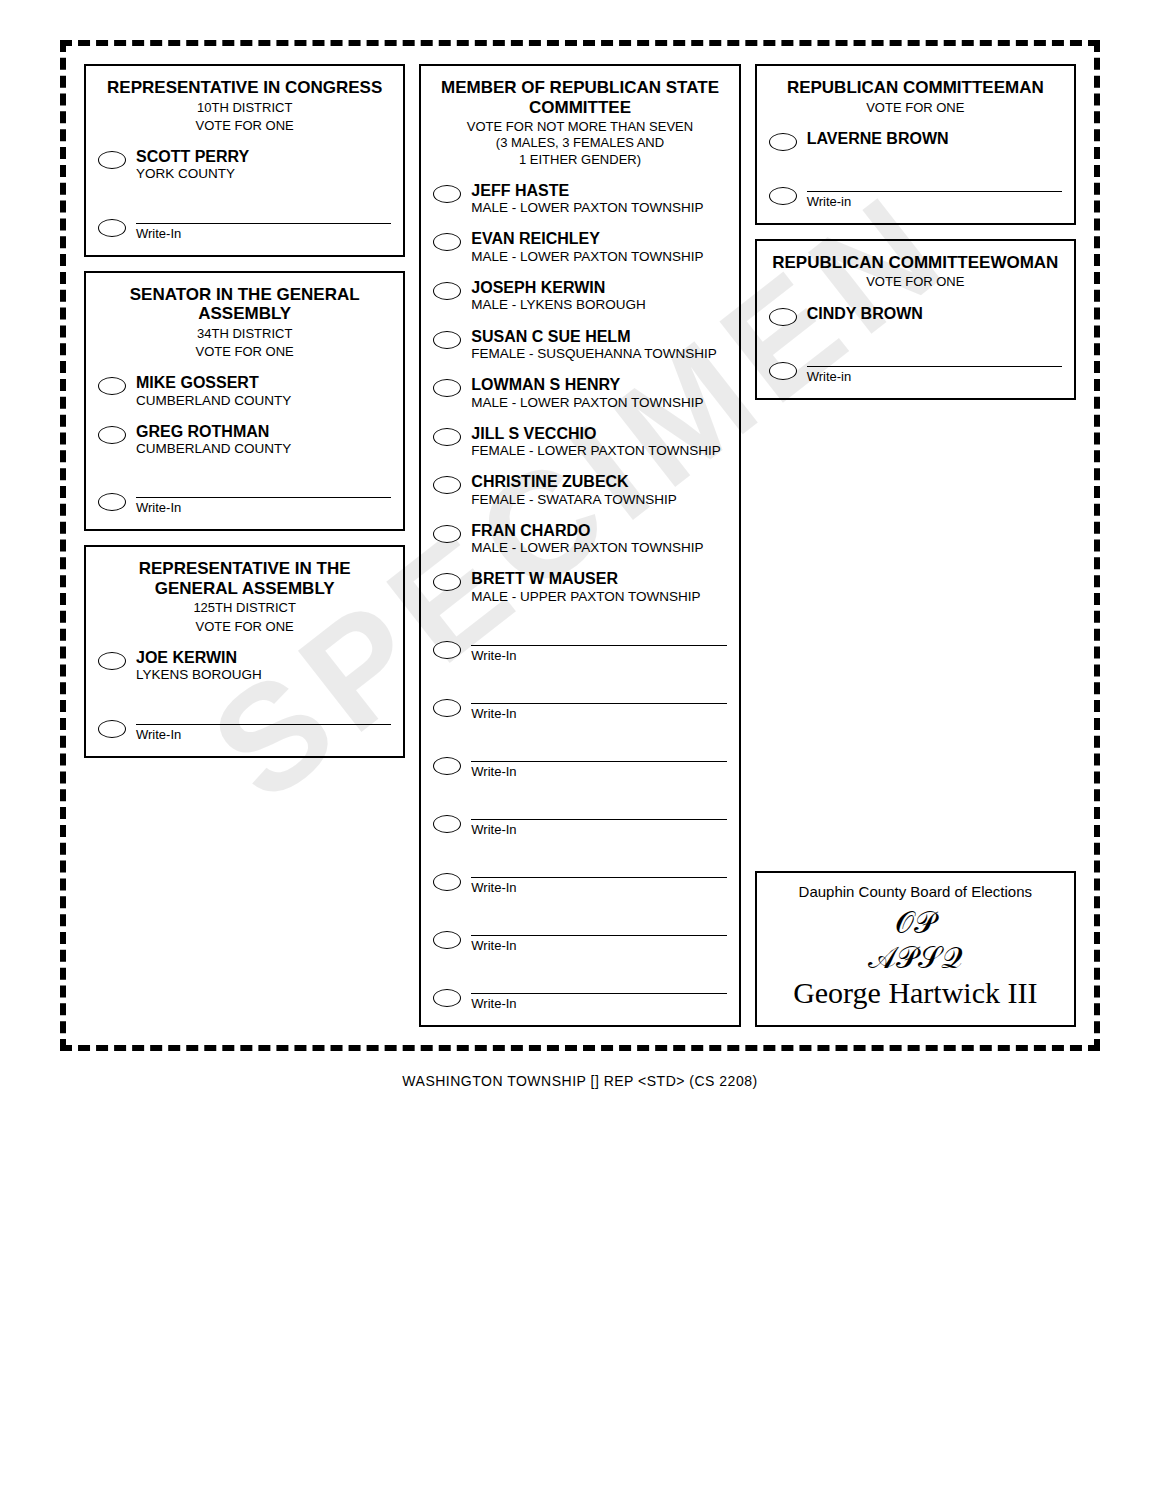SPECIMEN
Representative in Congress
10TH DISTRICT
VOTE FOR ONE
Scott Perry
York County
Write-In
Senator in the General Assembly
34TH DISTRICT
VOTE FOR ONE
Mike Gossert
Cumberland County
Greg Rothman
Cumberland County
Write-In
Representative in the General Assembly
125TH DISTRICT
VOTE FOR ONE
Joe Kerwin
Lykens Borough
Write-In
Member of Republican State Committee
VOTE FOR NOT MORE THAN SEVEN
(3 MALES, 3 FEMALES AND
1 EITHER GENDER)
Jeff Haste
Male - Lower Paxton Township
Evan Reichley
Male - Lower Paxton Township
Joseph Kerwin
Male - Lykens Borough
Susan C Sue Helm
Female - Susquehanna Township
Lowman S Henry
Male - Lower Paxton Township
Jill S Vecchio
Female - Lower Paxton Township
Christine Zubeck
Female - Swatara Township
Fran Chardo
Male - Lower Paxton Township
Brett W Mauser
Male - Upper Paxton Township
Write-In
Write-In
Write-In
Write-In
Write-In
Write-In
Write-In
Republican Committeeman
VOTE FOR ONE
Laverne Brown
Write-in
Republican Committeewoman
VOTE FOR ONE
Cindy Brown
Write-in
Dauphin County Board of Elections
𝒪𝒫
𝒜𝒫𝒮𝒬
George Hartwick III
WASHINGTON TOWNSHIP [] REP <STD> (CS 2208)